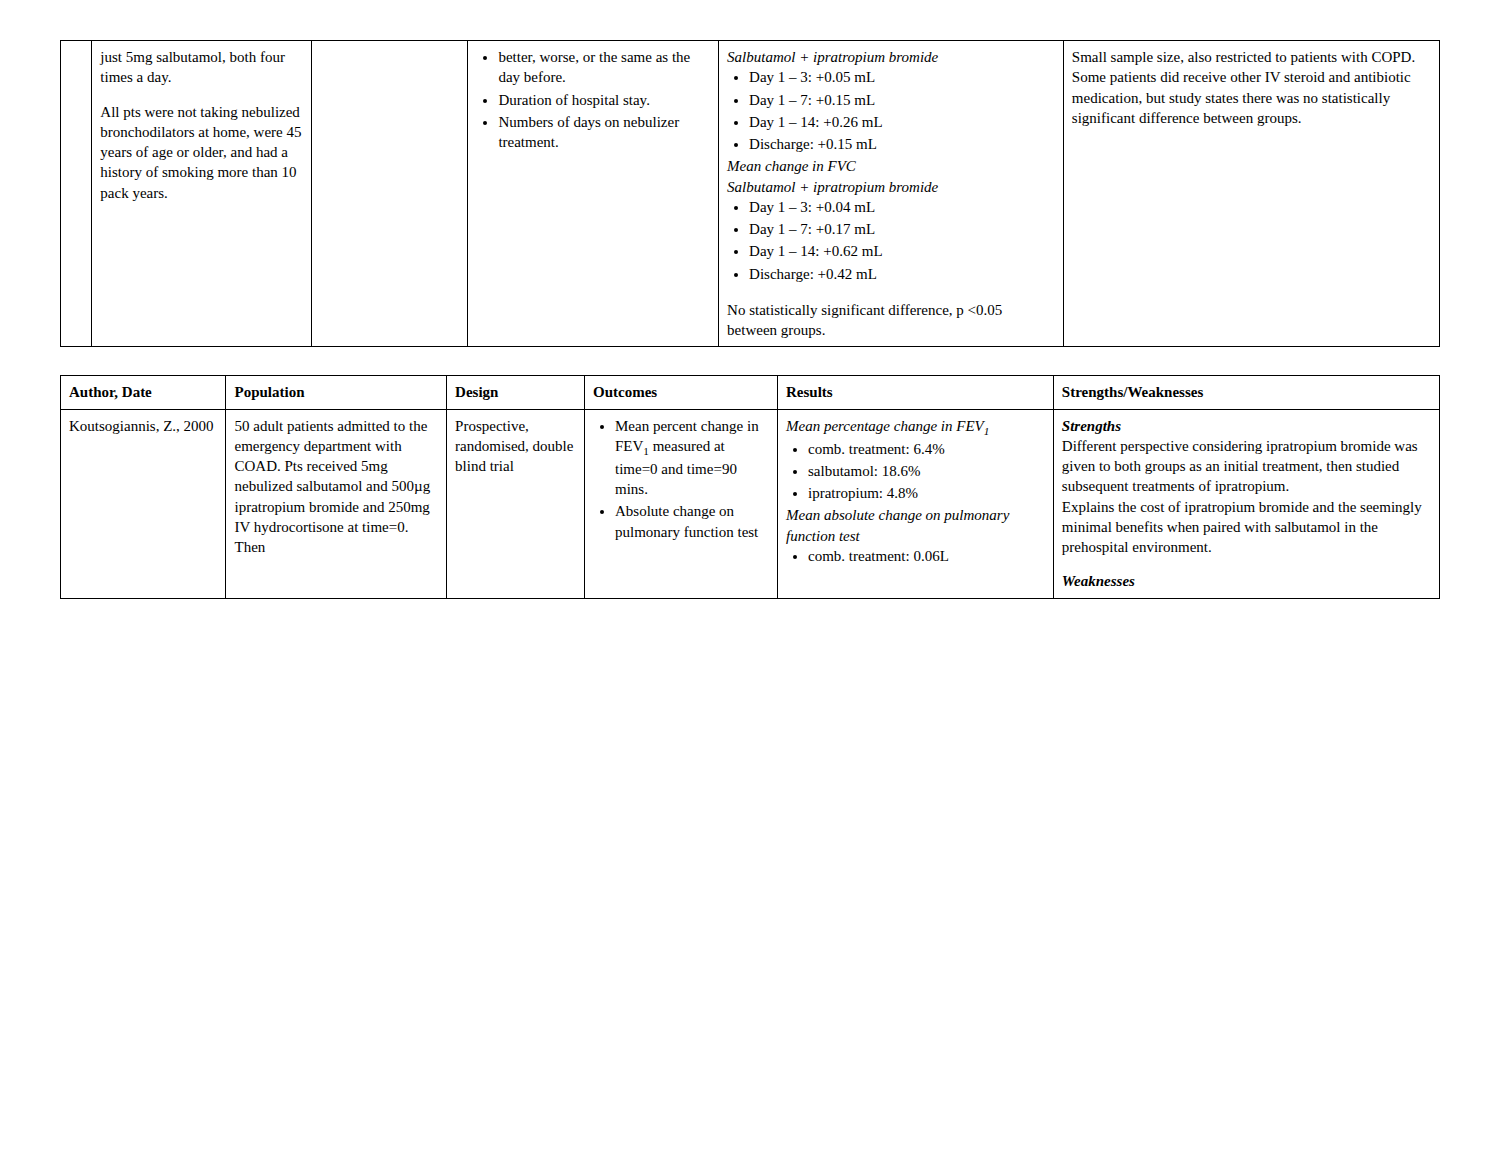| | just 5mg salbutamol, both four times a day. All pts were not taking nebulized bronchodilators at home, were 45 years of age or older, and had a history of smoking more than 10 pack years. | | better, worse, or the same as the day before. Duration of hospital stay. Numbers of days on nebulizer treatment. | Salbutamol + ipratropium bromide Day 1 – 3: +0.05 mL Day 1 – 7: +0.15 mL Day 1 – 14: +0.26 mL Discharge: +0.15 mL Mean change in FVC Salbutamol + ipratropium bromide Day 1 – 3: +0.04 mL Day 1 – 7: +0.17 mL Day 1 – 14: +0.62 mL Discharge: +0.42 mL No statistically significant difference, p <0.05 between groups. | Small sample size, also restricted to patients with COPD. Some patients did receive other IV steroid and antibiotic medication, but study states there was no statistically significant difference between groups. |
| Author, Date | Population | Design | Outcomes | Results | Strengths/Weaknesses |
| --- | --- | --- | --- | --- | --- |
| Koutsogiannis, Z., 2000 | 50 adult patients admitted to the emergency department with COAD. Pts received 5mg nebulized salbutamol and 500µg ipratropium bromide and 250mg IV hydrocortisone at time=0. Then | Prospective, randomised, double blind trial | Mean percent change in FEV 1 measured at time=0 and time=90 mins. Absolute change on pulmonary function test | Mean percentage change in FEV 1 comb. treatment: 6.4% salbutamol: 18.6% ipratropium: 4.8% Mean absolute change on pulmonary function test comb. treatment: 0.06L | Strengths Different perspective considering ipratropium bromide was given to both groups as an initial treatment, then studied subsequent treatments of ipratropium. Explains the cost of ipratropium bromide and the seemingly minimal benefits when paired with salbutamol in the prehospital environment. Weaknesses |